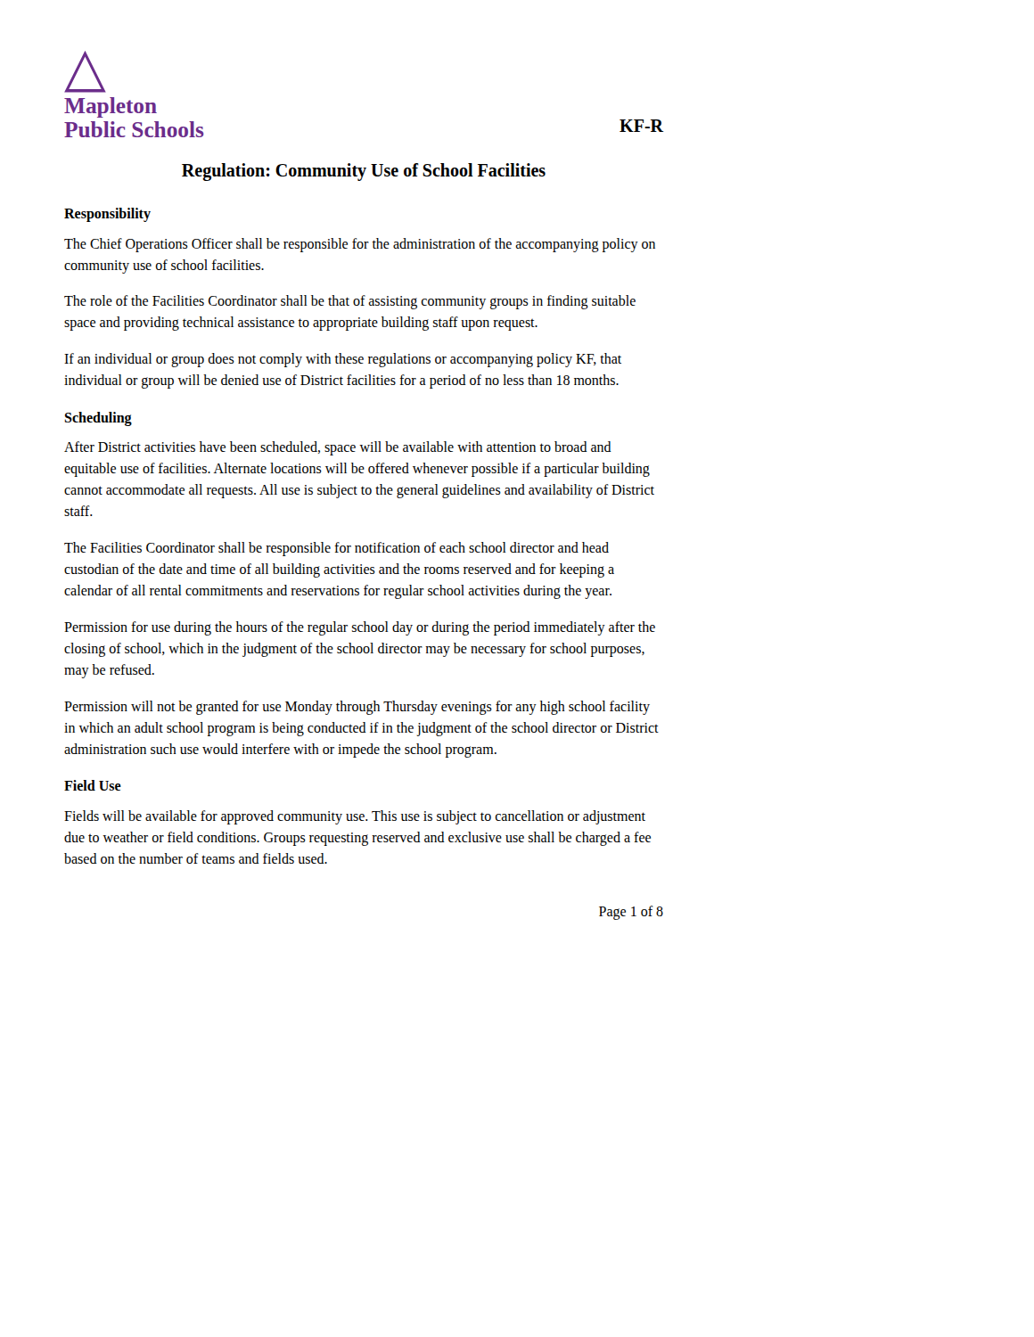△
Mapleton
Public Schools
KF-R
Regulation: Community Use of School Facilities
Responsibility
The Chief Operations Officer shall be responsible for the administration of the accompanying policy on community use of school facilities.
The role of the Facilities Coordinator shall be that of assisting community groups in finding suitable space and providing technical assistance to appropriate building staff upon request.
If an individual or group does not comply with these regulations or accompanying policy KF, that individual or group will be denied use of District facilities for a period of no less than 18 months.
Scheduling
After District activities have been scheduled, space will be available with attention to broad and equitable use of facilities. Alternate locations will be offered whenever possible if a particular building cannot accommodate all requests. All use is subject to the general guidelines and availability of District staff.
The Facilities Coordinator shall be responsible for notification of each school director and head custodian of the date and time of all building activities and the rooms reserved and for keeping a calendar of all rental commitments and reservations for regular school activities during the year.
Permission for use during the hours of the regular school day or during the period immediately after the closing of school, which in the judgment of the school director may be necessary for school purposes, may be refused.
Permission will not be granted for use Monday through Thursday evenings for any high school facility in which an adult school program is being conducted if in the judgment of the school director or District administration such use would interfere with or impede the school program.
Field Use
Fields will be available for approved community use. This use is subject to cancellation or adjustment due to weather or field conditions. Groups requesting reserved and exclusive use shall be charged a fee based on the number of teams and fields used.
Page 1 of 8